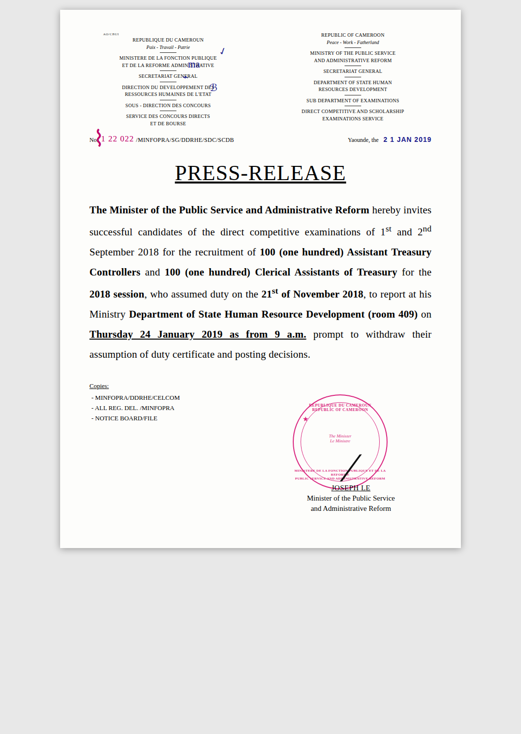AO/CBUI
REPUBLIQUE DU CAMEROUN
Paix - Travail - Patrie
MINISTERE DE LA FONCTION PUBLIQUE
ET DE LA REFORME ADMINISTRATIVE
SECRETARIAT GENERAL
DIRECTION DU DEVELOPPEMENT DES
RESSOURCES HUMAINES DE L'ETAT
SOUS - DIRECTION DES CONCOURS
SERVICE DES CONCOURS DIRECTS
ET DE BOURSE
✓ ma ⌁ ℬ
REPUBLIC OF CAMEROON
Peace - Work - Fatherland
MINISTRY OF THE PUBLIC SERVICE
AND ADMINISTRATIVE REFORM
SECRETARIAT GENERAL
DEPARTMENT OF STATE HUMAN
RESOURCES DEVELOPMENT
SUB DEPARTMENT OF EXAMINATIONS
DIRECT COMPETITIVE AND SCHOLARSHIP
EXAMINATIONS SERVICE
⌇ No. 1 22 022 /MINFOPRA/SG/DDRHE/SDC/SCDB Yaounde, the 2 1 JAN 2019
PRESS-RELEASE
The Minister of the Public Service and Administrative Reform hereby invites successful candidates of the direct competitive examinations of 1st and 2nd September 2018 for the recruitment of 100 (one hundred) Assistant Treasury Controllers and 100 (one hundred) Clerical Assistants of Treasury for the 2018 session, who assumed duty on the 21st of November 2018, to report at his Ministry Department of State Human Resource Development (room 409) on Thursday 24 January 2019 as from 9 a.m. prompt to withdraw their assumption of duty certificate and posting decisions.
Copies:
MINFOPRA/DDRHE/CELCOM
ALL REG. DEL. /MINFOPRA
NOTICE BOARD/FILE
REPUBLIQUE DU CAMEROUN
REPUBLIC OF CAMEROON
★
The Minister
Le Ministre
MINISTERE DE LA FONCTION PUBLIQUE ET DE LA REFORME
PUBLIC SERVICE AND ADMINISTRATIVE REFORM
⟋
JOSEPH LE
Minister of the Public Service
and Administrative Reform